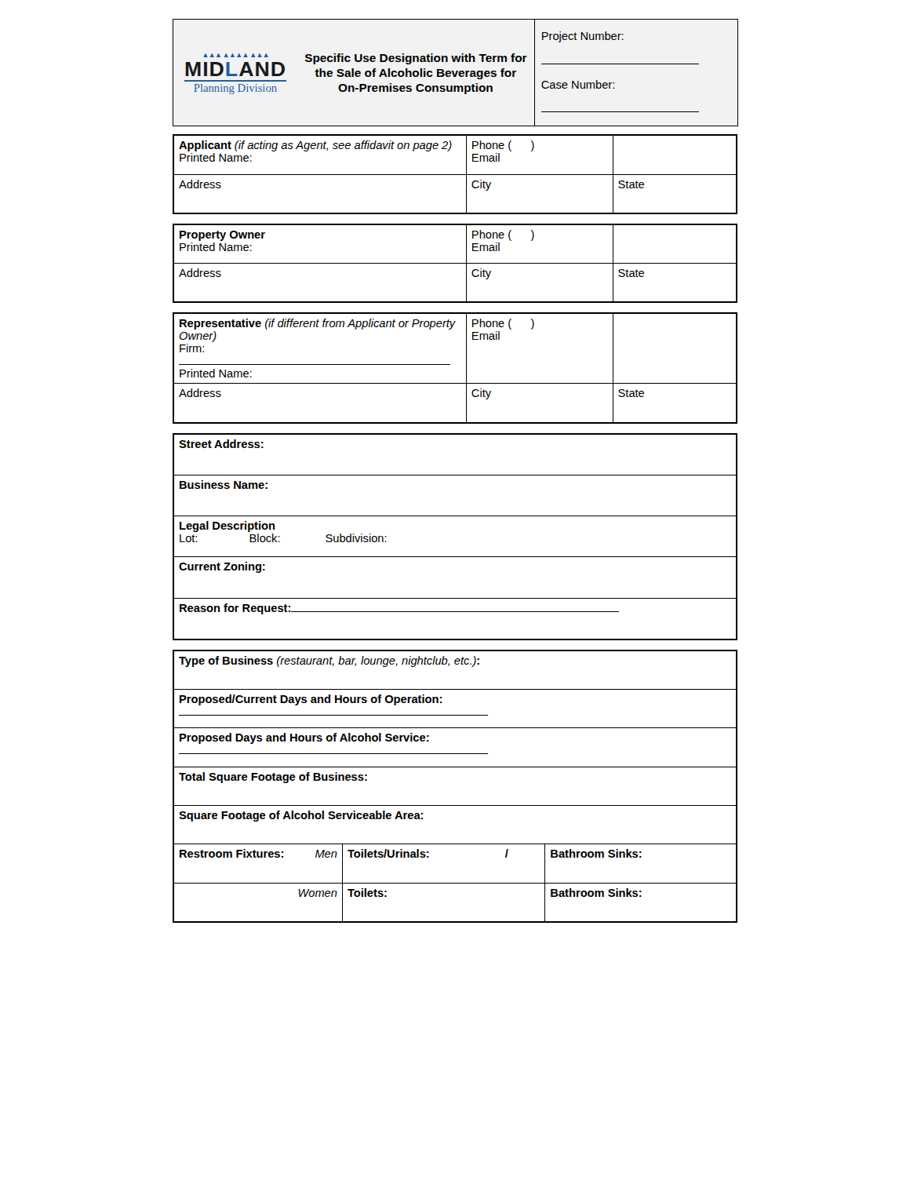▲▲▲ ▲▲▲▲ ▲▲▲
MIDLAND
Planning Division
Specific Use Designation with Term for the Sale of Alcoholic Beverages for On-Premises Consumption
Project Number:
Case Number:
| Applicant (if acting as Agent, see affidavit on page 2) Printed Name: | Phone ( ) Email | |
| Address | City | / State / |
| Property Owner Printed Name: | Phone ( ) Email | |
| Address | City | State |
| Representative (if different from Applicant or Property Owner) Firm: Printed Name: | Phone ( ) Email | |
| Address | City | State |
| Street Address: |
| Business Name: |
| Legal Description Lot: Block: Subdivision: |
| Current Zoning: |
| Reason for Request: |
| Type of Business (restaurant, bar, lounge, nightclub, etc.) : |
| Proposed/Current Days and Hours of Operation: |
| Proposed Days and Hours of Alcohol Service: |
| Total Square Footage of Business: |
| Square Footage of Alcohol Serviceable Area: |
| Restroom Fixtures: Men | Toilets/Urinals: / | Bathroom Sinks: |
| Women | Toilets: | Bathroom Sinks: |